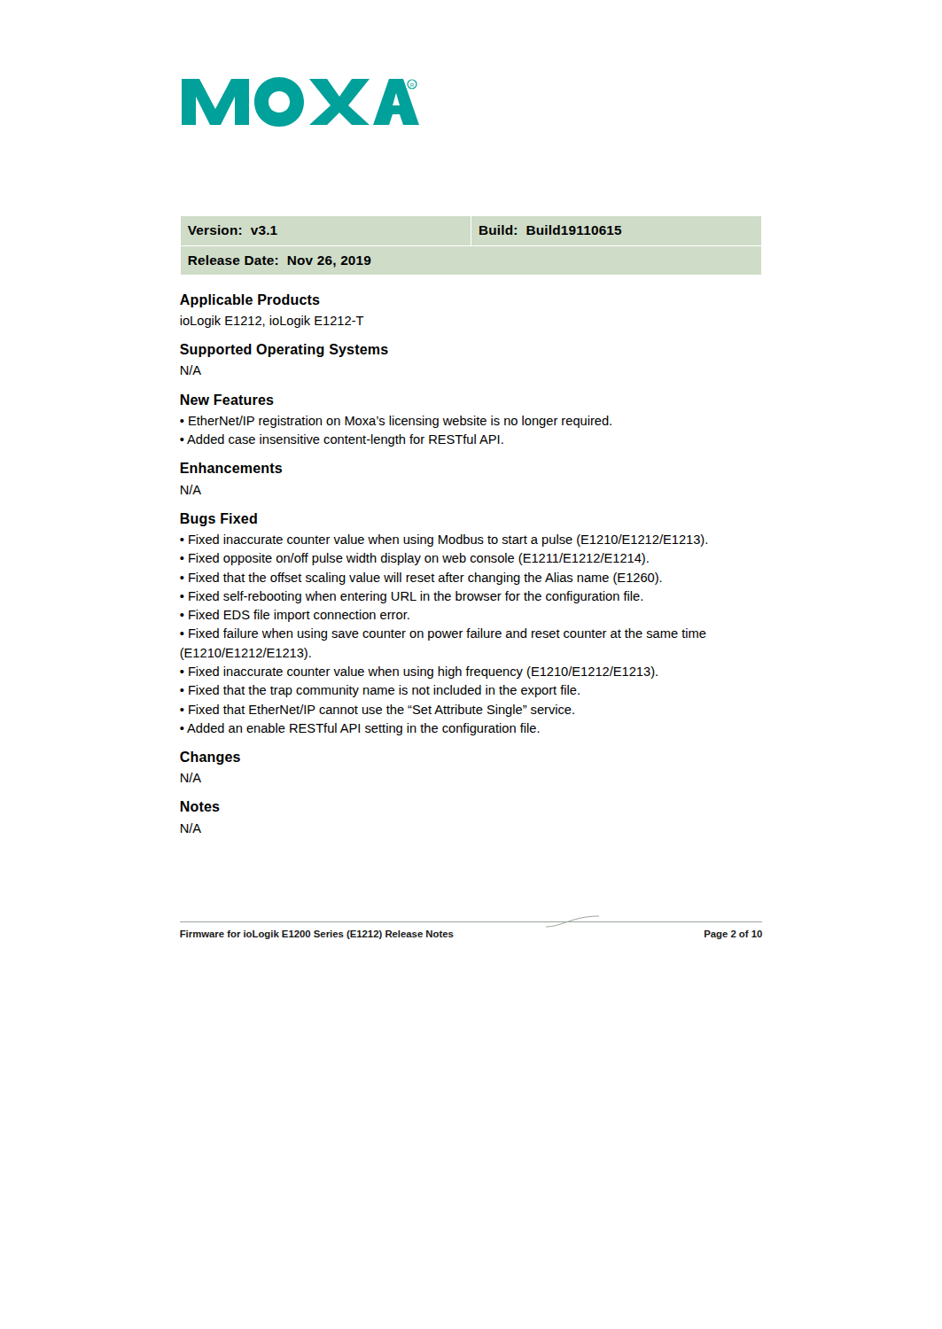R
| Version: v3.1 | Build: Build19110615 |
| Release Date: Nov 26, 2019 |
Applicable Products
ioLogik E1212, ioLogik E1212-T
Supported Operating Systems
N/A
New Features
• EtherNet/IP registration on Moxa’s licensing website is no longer required.
• Added case insensitive content-length for RESTful API.
Enhancements
N/A
Bugs Fixed
• Fixed inaccurate counter value when using Modbus to start a pulse (E1210/E1212/E1213).
• Fixed opposite on/off pulse width display on web console (E1211/E1212/E1214).
• Fixed that the offset scaling value will reset after changing the Alias name (E1260).
• Fixed self-rebooting when entering URL in the browser for the configuration file.
• Fixed EDS file import connection error.
• Fixed failure when using save counter on power failure and reset counter at the same time (E1210/E1212/E1213).
• Fixed inaccurate counter value when using high frequency (E1210/E1212/E1213).
• Fixed that the trap community name is not included in the export file.
• Fixed that EtherNet/IP cannot use the “Set Attribute Single” service.
• Added an enable RESTful API setting in the configuration file.
Changes
N/A
Notes
N/A
Firmware for ioLogik E1200 Series (E1212) Release Notes
Page 2 of 10